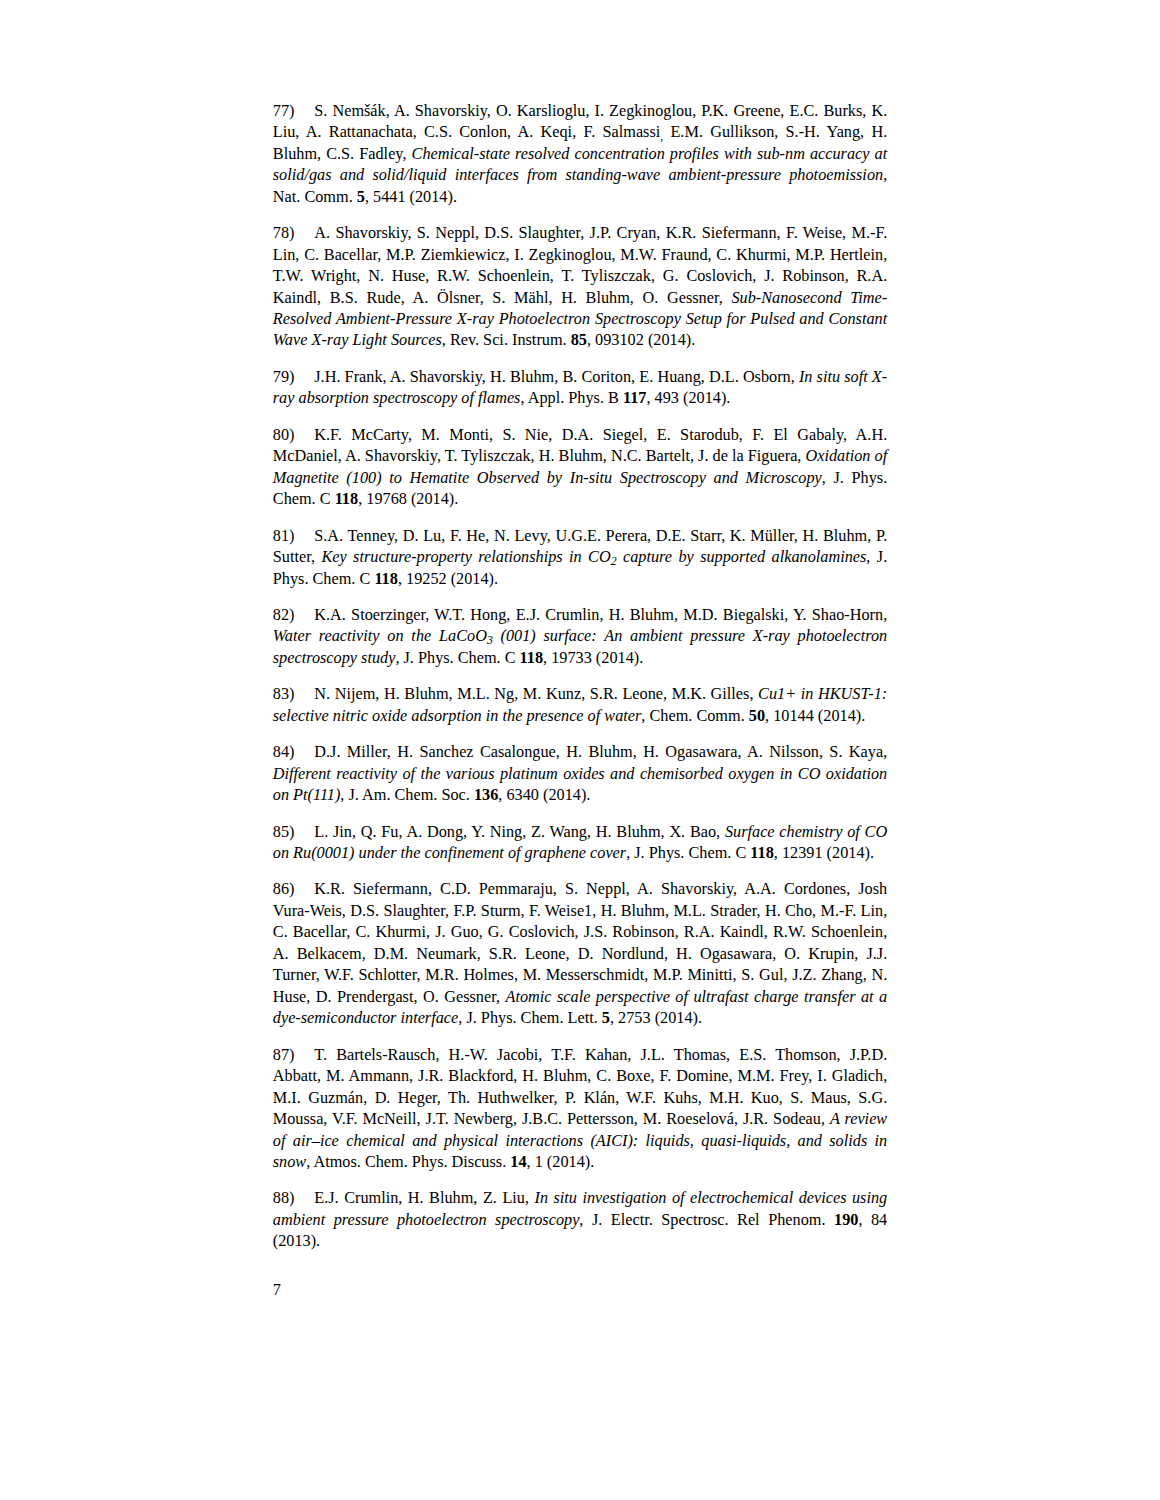77) S. Nemšák, A. Shavorskiy, O. Karslioglu, I. Zegkinoglou, P.K. Greene, E.C. Burks, K. Liu, A. Rattanachata, C.S. Conlon, A. Keqi, F. Salmassi, E.M. Gullikson, S.-H. Yang, H. Bluhm, C.S. Fadley, Chemical-state resolved concentration profiles with sub-nm accuracy at solid/gas and solid/liquid interfaces from standing-wave ambient-pressure photoemission, Nat. Comm. 5, 5441 (2014).
78) A. Shavorskiy, S. Neppl, D.S. Slaughter, J.P. Cryan, K.R. Siefermann, F. Weise, M.-F. Lin, C. Bacellar, M.P. Ziemkiewicz, I. Zegkinoglou, M.W. Fraund, C. Khurmi, M.P. Hertlein, T.W. Wright, N. Huse, R.W. Schoenlein, T. Tyliszczak, G. Coslovich, J. Robinson, R.A. Kaindl, B.S. Rude, A. Ölsner, S. Mähl, H. Bluhm, O. Gessner, Sub-Nanosecond Time-Resolved Ambient-Pressure X-ray Photoelectron Spectroscopy Setup for Pulsed and Constant Wave X-ray Light Sources, Rev. Sci. Instrum. 85, 093102 (2014).
79) J.H. Frank, A. Shavorskiy, H. Bluhm, B. Coriton, E. Huang, D.L. Osborn, In situ soft X-ray absorption spectroscopy of flames, Appl. Phys. B 117, 493 (2014).
80) K.F. McCarty, M. Monti, S. Nie, D.A. Siegel, E. Starodub, F. El Gabaly, A.H. McDaniel, A. Shavorskiy, T. Tyliszczak, H. Bluhm, N.C. Bartelt, J. de la Figuera, Oxidation of Magnetite (100) to Hematite Observed by In-situ Spectroscopy and Microscopy, J. Phys. Chem. C 118, 19768 (2014).
81) S.A. Tenney, D. Lu, F. He, N. Levy, U.G.E. Perera, D.E. Starr, K. Müller, H. Bluhm, P. Sutter, Key structure-property relationships in CO2 capture by supported alkanolamines, J. Phys. Chem. C 118, 19252 (2014).
82) K.A. Stoerzinger, W.T. Hong, E.J. Crumlin, H. Bluhm, M.D. Biegalski, Y. Shao-Horn, Water reactivity on the LaCoO3 (001) surface: An ambient pressure X-ray photoelectron spectroscopy study, J. Phys. Chem. C 118, 19733 (2014).
83) N. Nijem, H. Bluhm, M.L. Ng, M. Kunz, S.R. Leone, M.K. Gilles, Cu1+ in HKUST-1: selective nitric oxide adsorption in the presence of water, Chem. Comm. 50, 10144 (2014).
84) D.J. Miller, H. Sanchez Casalongue, H. Bluhm, H. Ogasawara, A. Nilsson, S. Kaya, Different reactivity of the various platinum oxides and chemisorbed oxygen in CO oxidation on Pt(111), J. Am. Chem. Soc. 136, 6340 (2014).
85) L. Jin, Q. Fu, A. Dong, Y. Ning, Z. Wang, H. Bluhm, X. Bao, Surface chemistry of CO on Ru(0001) under the confinement of graphene cover, J. Phys. Chem. C 118, 12391 (2014).
86) K.R. Siefermann, C.D. Pemmaraju, S. Neppl, A. Shavorskiy, A.A. Cordones, Josh Vura-Weis, D.S. Slaughter, F.P. Sturm, F. Weise1, H. Bluhm, M.L. Strader, H. Cho, M.-F. Lin, C. Bacellar, C. Khurmi, J. Guo, G. Coslovich, J.S. Robinson, R.A. Kaindl, R.W. Schoenlein, A. Belkacem, D.M. Neumark, S.R. Leone, D. Nordlund, H. Ogasawara, O. Krupin, J.J. Turner, W.F. Schlotter, M.R. Holmes, M. Messerschmidt, M.P. Minitti, S. Gul, J.Z. Zhang, N. Huse, D. Prendergast, O. Gessner, Atomic scale perspective of ultrafast charge transfer at a dye-semiconductor interface, J. Phys. Chem. Lett. 5, 2753 (2014).
87) T. Bartels-Rausch, H.-W. Jacobi, T.F. Kahan, J.L. Thomas, E.S. Thomson, J.P.D. Abbatt, M. Ammann, J.R. Blackford, H. Bluhm, C. Boxe, F. Domine, M.M. Frey, I. Gladich, M.I. Guzmán, D. Heger, Th. Huthwelker, P. Klán, W.F. Kuhs, M.H. Kuo, S. Maus, S.G. Moussa, V.F. McNeill, J.T. Newberg, J.B.C. Pettersson, M. Roeselová, J.R. Sodeau, A review of air–ice chemical and physical interactions (AICI): liquids, quasi-liquids, and solids in snow, Atmos. Chem. Phys. Discuss. 14, 1 (2014).
88) E.J. Crumlin, H. Bluhm, Z. Liu, In situ investigation of electrochemical devices using ambient pressure photoelectron spectroscopy, J. Electr. Spectrosc. Rel Phenom. 190, 84 (2013).
7